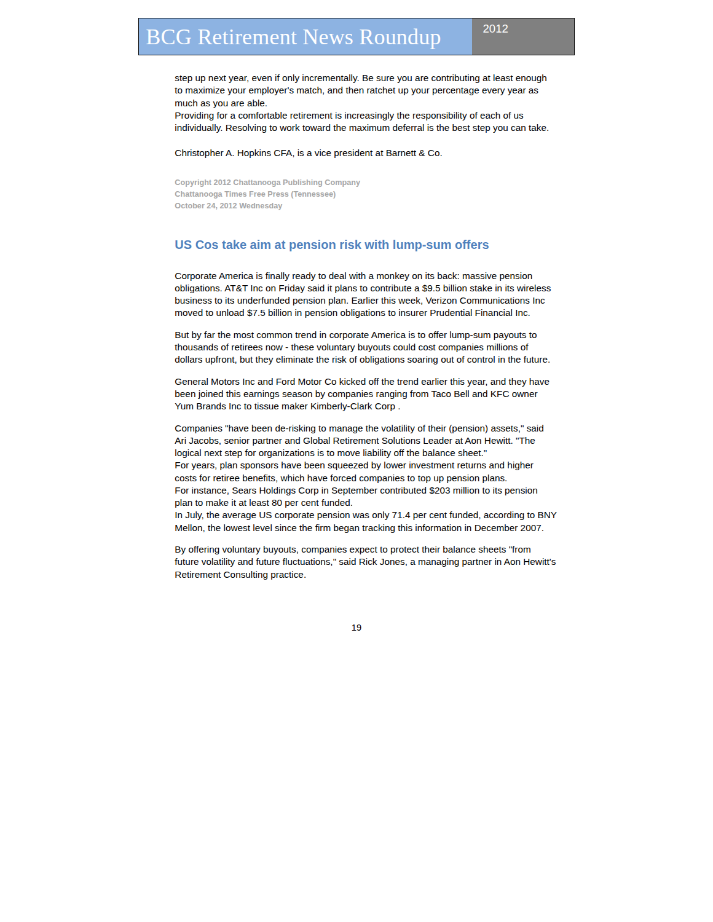BCG Retirement News Roundup
2012
step up next year, even if only incrementally. Be sure you are contributing at least enough to maximize your employer's match, and then ratchet up your percentage every year as much as you are able.
Providing for a comfortable retirement is increasingly the responsibility of each of us individually. Resolving to work toward the maximum deferral is the best step you can take.
Christopher A. Hopkins CFA, is a vice president at Barnett & Co.
Copyright 2012 Chattanooga Publishing Company
Chattanooga Times Free Press (Tennessee)
October 24, 2012 Wednesday
US Cos take aim at pension risk with lump-sum offers
Corporate America is finally ready to deal with a monkey on its back: massive pension obligations. AT&T Inc on Friday said it plans to contribute a $9.5 billion stake in its wireless business to its underfunded pension plan. Earlier this week, Verizon Communications Inc moved to unload $7.5 billion in pension obligations to insurer Prudential Financial Inc.
But by far the most common trend in corporate America is to offer lump-sum payouts to thousands of retirees now - these voluntary buyouts could cost companies millions of dollars upfront, but they eliminate the risk of obligations soaring out of control in the future.
General Motors Inc and Ford Motor Co kicked off the trend earlier this year, and they have been joined this earnings season by companies ranging from Taco Bell and KFC owner Yum Brands Inc to tissue maker Kimberly-Clark Corp .
Companies "have been de-risking to manage the volatility of their (pension) assets," said Ari Jacobs, senior partner and Global Retirement Solutions Leader at Aon Hewitt. "The logical next step for organizations is to move liability off the balance sheet."
For years, plan sponsors have been squeezed by lower investment returns and higher costs for retiree benefits, which have forced companies to top up pension plans.
For instance, Sears Holdings Corp in September contributed $203 million to its pension plan to make it at least 80 per cent funded.
In July, the average US corporate pension was only 71.4 per cent funded, according to BNY Mellon, the lowest level since the firm began tracking this information in December 2007.
By offering voluntary buyouts, companies expect to protect their balance sheets "from future volatility and future fluctuations," said Rick Jones, a managing partner in Aon Hewitt's Retirement Consulting practice.
19